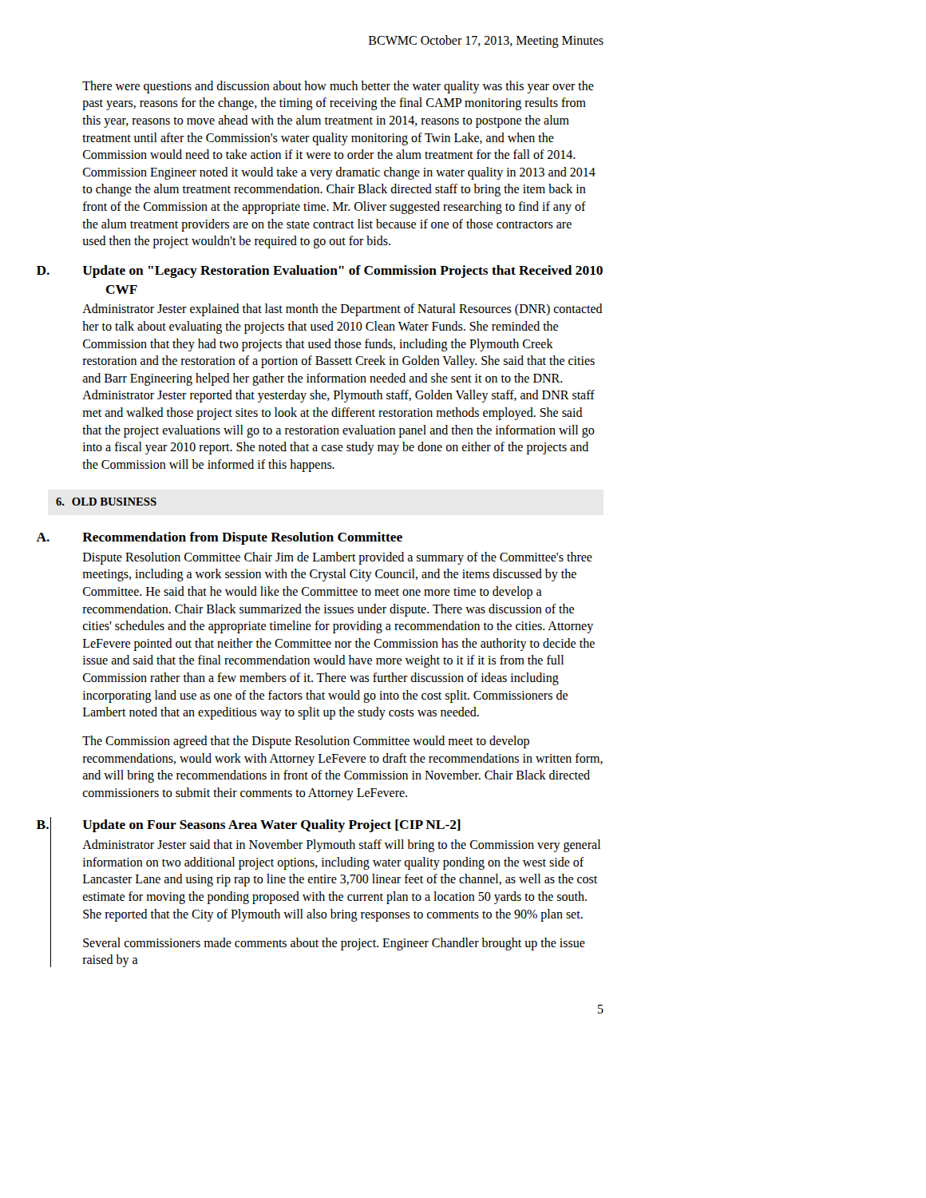BCWMC October 17, 2013, Meeting Minutes
There were questions and discussion about how much better the water quality was this year over the past years, reasons for the change, the timing of receiving the final CAMP monitoring results from this year, reasons to move ahead with the alum treatment in 2014, reasons to postpone the alum treatment until after the Commission's water quality monitoring of Twin Lake, and when the Commission would need to take action if it were to order the alum treatment for the fall of 2014. Commission Engineer noted it would take a very dramatic change in water quality in 2013 and 2014 to change the alum treatment recommendation. Chair Black directed staff to bring the item back in front of the Commission at the appropriate time. Mr. Oliver suggested researching to find if any of the alum treatment providers are on the state contract list because if one of those contractors are used then the project wouldn't be required to go out for bids.
D. Update on "Legacy Restoration Evaluation" of Commission Projects that Received 2010 CWF
Administrator Jester explained that last month the Department of Natural Resources (DNR) contacted her to talk about evaluating the projects that used 2010 Clean Water Funds. She reminded the Commission that they had two projects that used those funds, including the Plymouth Creek restoration and the restoration of a portion of Bassett Creek in Golden Valley. She said that the cities and Barr Engineering helped her gather the information needed and she sent it on to the DNR. Administrator Jester reported that yesterday she, Plymouth staff, Golden Valley staff, and DNR staff met and walked those project sites to look at the different restoration methods employed. She said that the project evaluations will go to a restoration evaluation panel and then the information will go into a fiscal year 2010 report. She noted that a case study may be done on either of the projects and the Commission will be informed if this happens.
6. OLD BUSINESS
A. Recommendation from Dispute Resolution Committee
Dispute Resolution Committee Chair Jim de Lambert provided a summary of the Committee's three meetings, including a work session with the Crystal City Council, and the items discussed by the Committee. He said that he would like the Committee to meet one more time to develop a recommendation. Chair Black summarized the issues under dispute. There was discussion of the cities' schedules and the appropriate timeline for providing a recommendation to the cities. Attorney LeFevere pointed out that neither the Committee nor the Commission has the authority to decide the issue and said that the final recommendation would have more weight to it if it is from the full Commission rather than a few members of it. There was further discussion of ideas including incorporating land use as one of the factors that would go into the cost split. Commissioners de Lambert noted that an expeditious way to split up the study costs was needed.
The Commission agreed that the Dispute Resolution Committee would meet to develop recommendations, would work with Attorney LeFevere to draft the recommendations in written form, and will bring the recommendations in front of the Commission in November. Chair Black directed commissioners to submit their comments to Attorney LeFevere.
B. Update on Four Seasons Area Water Quality Project [CIP NL-2]
Administrator Jester said that in November Plymouth staff will bring to the Commission very general information on two additional project options, including water quality ponding on the west side of Lancaster Lane and using rip rap to line the entire 3,700 linear feet of the channel, as well as the cost estimate for moving the ponding proposed with the current plan to a location 50 yards to the south. She reported that the City of Plymouth will also bring responses to comments to the 90% plan set.
Several commissioners made comments about the project. Engineer Chandler brought up the issue raised by a
5